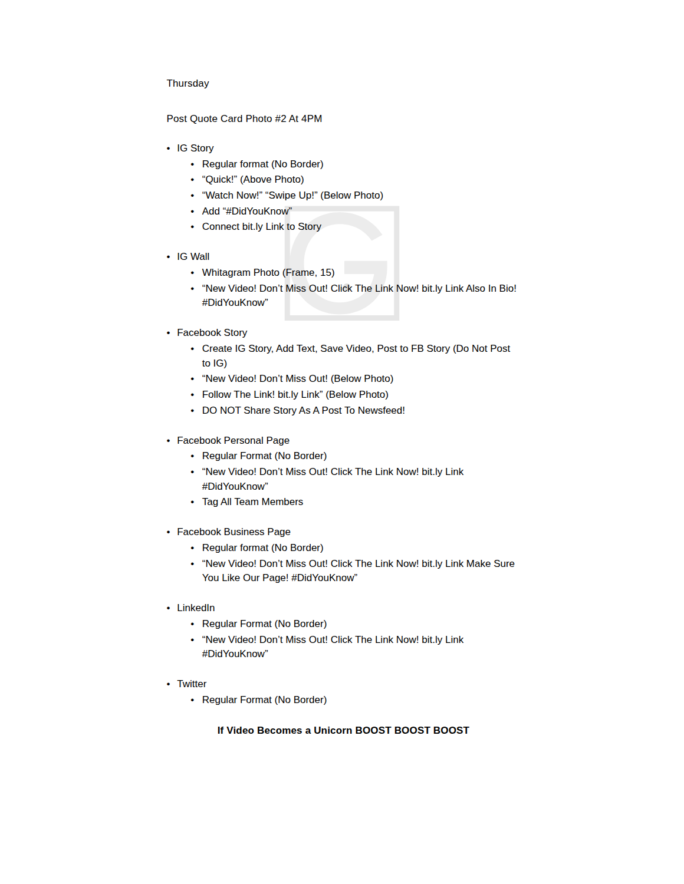Thursday
Post Quote Card Photo #2 At 4PM
IG Story
Regular format (No Border)
“Quick!” (Above Photo)
“Watch Now!” “Swipe Up!” (Below Photo)
Add “#DidYouKnow”
Connect bit.ly Link to Story
IG Wall
Whitagram Photo (Frame, 15)
“New Video! Don’t Miss Out! Click The Link Now! bit.ly Link Also In Bio! #DidYouKnow”
Facebook Story
Create IG Story, Add Text, Save Video, Post to FB Story (Do Not Post to IG)
“New Video! Don’t Miss Out! (Below Photo)
Follow The Link! bit.ly Link” (Below Photo)
DO NOT Share Story As A Post To Newsfeed!
Facebook Personal Page
Regular Format (No Border)
“New Video! Don’t Miss Out! Click The Link Now! bit.ly Link #DidYouKnow”
Tag All Team Members
Facebook Business Page
Regular format (No Border)
“New Video! Don’t Miss Out! Click The Link Now! bit.ly Link Make Sure You Like Our Page! #DidYouKnow”
LinkedIn
Regular Format (No Border)
“New Video! Don’t Miss Out! Click The Link Now! bit.ly Link #DidYouKnow”
Twitter
Regular Format (No Border)
If Video Becomes a Unicorn BOOST BOOST BOOST